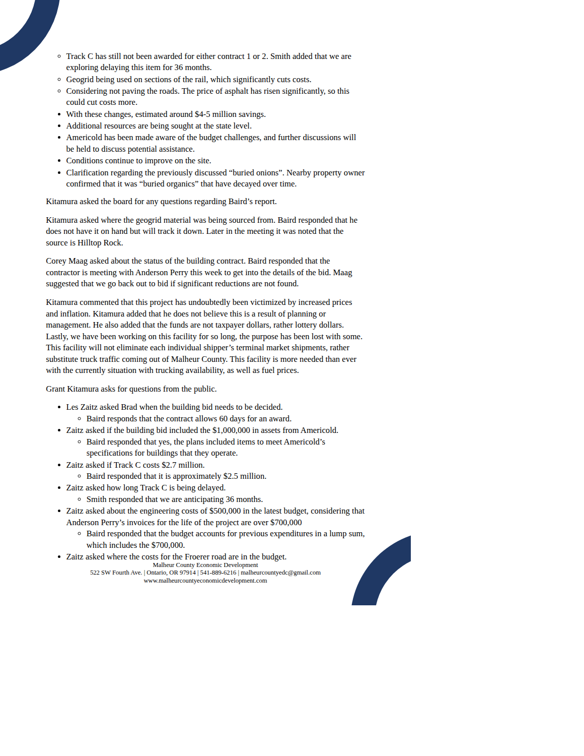Track C has still not been awarded for either contract 1 or 2. Smith added that we are exploring delaying this item for 36 months.
Geogrid being used on sections of the rail, which significantly cuts costs.
Considering not paving the roads. The price of asphalt has risen significantly, so this could cut costs more.
With these changes, estimated around $4-5 million savings.
Additional resources are being sought at the state level.
Americold has been made aware of the budget challenges, and further discussions will be held to discuss potential assistance.
Conditions continue to improve on the site.
Clarification regarding the previously discussed “buried onions”. Nearby property owner confirmed that it was “buried organics” that have decayed over time.
Kitamura asked the board for any questions regarding Baird’s report.
Kitamura asked where the geogrid material was being sourced from. Baird responded that he does not have it on hand but will track it down. Later in the meeting it was noted that the source is Hilltop Rock.
Corey Maag asked about the status of the building contract. Baird responded that the contractor is meeting with Anderson Perry this week to get into the details of the bid. Maag suggested that we go back out to bid if significant reductions are not found.
Kitamura commented that this project has undoubtedly been victimized by increased prices and inflation. Kitamura added that he does not believe this is a result of planning or management. He also added that the funds are not taxpayer dollars, rather lottery dollars. Lastly, we have been working on this facility for so long, the purpose has been lost with some. This facility will not eliminate each individual shipper’s terminal market shipments, rather substitute truck traffic coming out of Malheur County. This facility is more needed than ever with the currently situation with trucking availability, as well as fuel prices.
Grant Kitamura asks for questions from the public.
Les Zaitz asked Brad when the building bid needs to be decided.
Baird responds that the contract allows 60 days for an award.
Zaitz asked if the building bid included the $1,000,000 in assets from Americold.
Baird responded that yes, the plans included items to meet Americold’s specifications for buildings that they operate.
Zaitz asked if Track C costs $2.7 million.
Baird responded that it is approximately $2.5 million.
Zaitz asked how long Track C is being delayed.
Smith responded that we are anticipating 36 months.
Zaitz asked about the engineering costs of $500,000 in the latest budget, considering that Anderson Perry’s invoices for the life of the project are over $700,000
Baird responded that the budget accounts for previous expenditures in a lump sum, which includes the $700,000.
Zaitz asked where the costs for the Froerer road are in the budget.
Malheur County Economic Development
522 SW Fourth Ave. | Ontario, OR 97914 | 541-889-6216 | malheurcountyedc@gmail.com
www.malheurcountyeconomicdevelopment.com